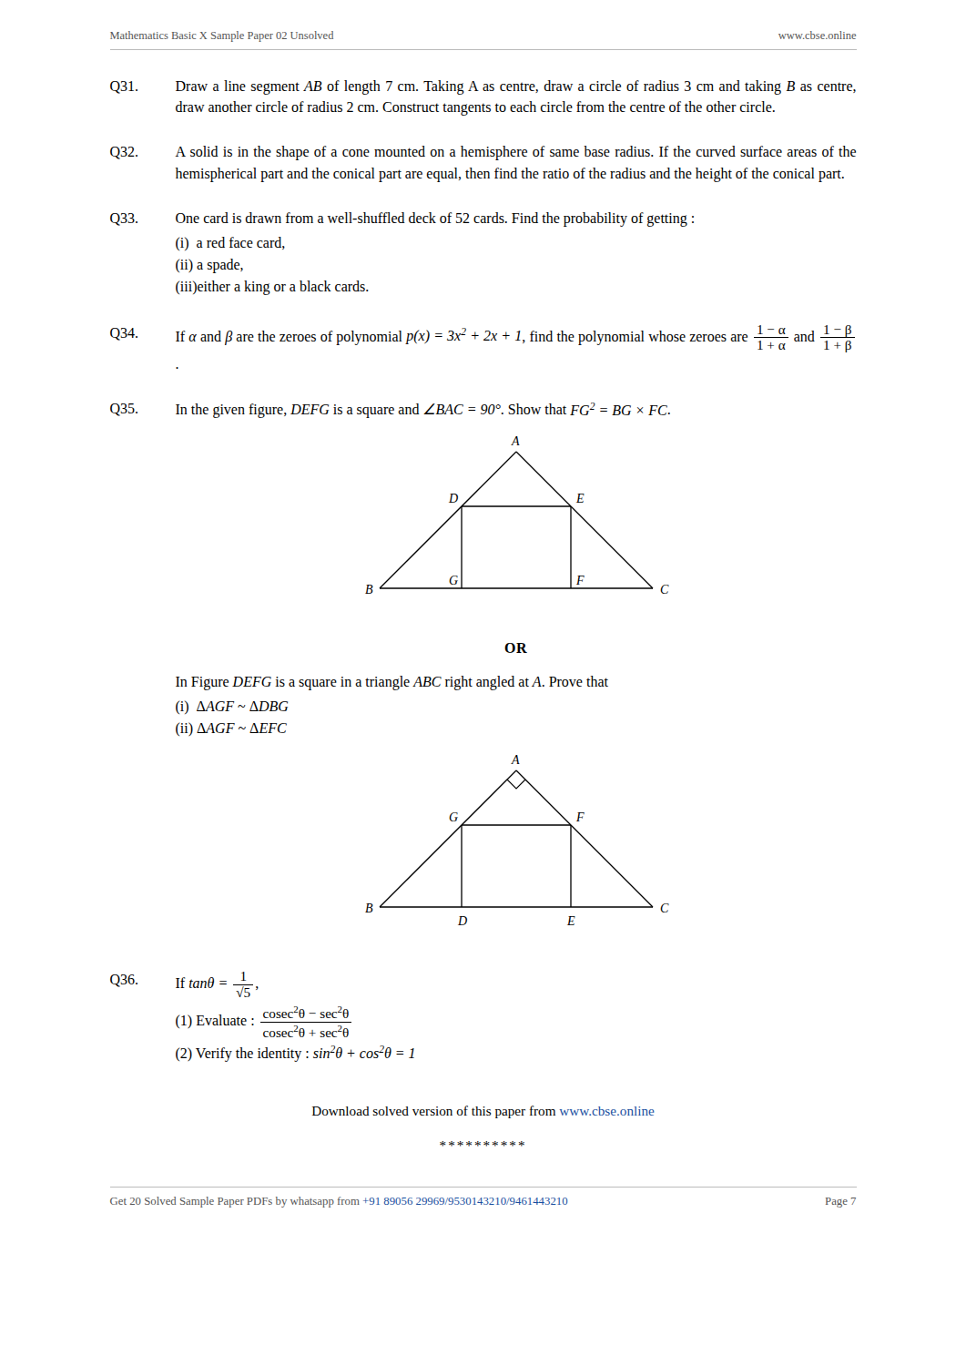Mathematics Basic X Sample Paper 02 Unsolved www.cbse.online
Q31.
Draw a line segment AB of length 7 cm. Taking A as centre, draw a circle of radius 3 cm and taking B as centre, draw another circle of radius 2 cm. Construct tangents to each circle from the centre of the other circle.
Q32.
A solid is in the shape of a cone mounted on a hemisphere of same base radius. If the curved surface areas of the hemispherical part and the conical part are equal, then find the ratio of the radius and the height of the conical part.
Q33.
One card is drawn from a well-shuffled deck of 52 cards. Find the probability of getting :
(i) a red face card,
(ii) a spade,
(iii)either a king or a black cards.
Q34.
If α and β are the zeroes of polynomial p(x) = 3x2 + 2x + 1, find the polynomial whose zeroes are 1 − α 1 + α and 1 − β 1 + β.
Q35.
In the given figure, DEFG is a square and ∠BAC = 90°. Show that FG2 = BG × FC.
A D E B C G F
OR
In Figure DEFG is a square in a triangle ABC right angled at A. Prove that
(i) ΔAGF ~ ΔDBG
(ii) ΔAGF ~ ΔEFC
A G F B C D E
Q36.
If tanθ = 1√5,
(1) Evaluate : cosec2θ − sec2θ cosec2θ + sec2θ
(2) Verify the identity : sin2θ + cos2θ = 1
Download solved version of this paper from www.cbse.online
**********
Get 20 Solved Sample Paper PDFs by whatsapp from +91 89056 29969/9530143210/9461443210 Page 7